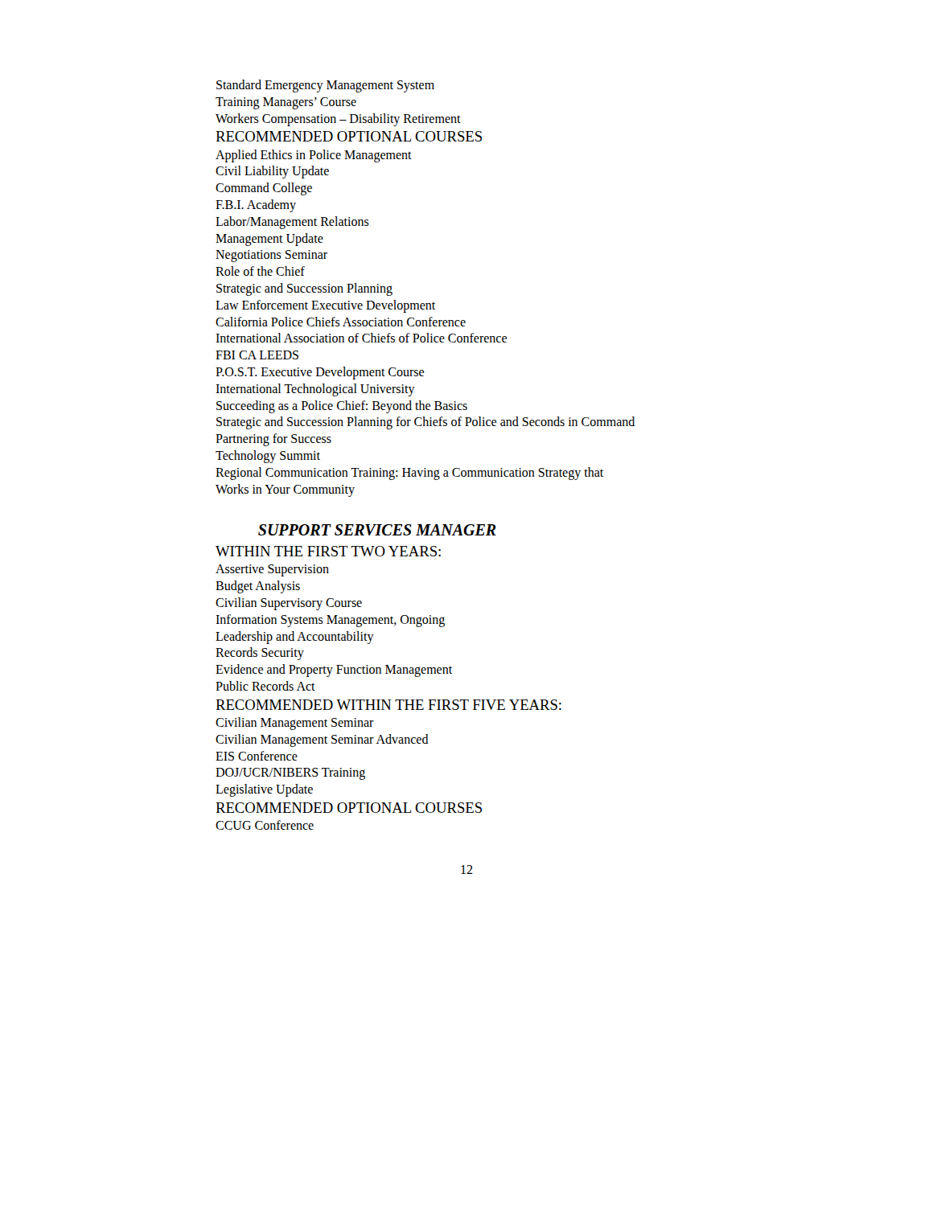Standard Emergency Management System
Training Managers’ Course
Workers Compensation – Disability Retirement
RECOMMENDED OPTIONAL COURSES
Applied Ethics in Police Management
Civil Liability Update
Command College
F.B.I. Academy
Labor/Management Relations
Management Update
Negotiations Seminar
Role of the Chief
Strategic and Succession Planning
Law Enforcement Executive Development
California Police Chiefs Association Conference
International Association of Chiefs of Police Conference
FBI CA LEEDS
P.O.S.T. Executive Development Course
International Technological University
Succeeding as a Police Chief: Beyond the Basics
Strategic and Succession Planning for Chiefs of Police and Seconds in Command
Partnering for Success
Technology Summit
Regional Communication Training: Having a Communication Strategy that
Works in Your Community
SUPPORT SERVICES MANAGER
WITHIN THE FIRST TWO YEARS:
Assertive Supervision
Budget Analysis
Civilian Supervisory Course
Information Systems Management, Ongoing
Leadership and Accountability
Records Security
Evidence and Property Function Management
Public Records Act
RECOMMENDED WITHIN THE FIRST FIVE YEARS:
Civilian Management Seminar
Civilian Management Seminar Advanced
EIS Conference
DOJ/UCR/NIBERS Training
Legislative Update
RECOMMENDED OPTIONAL COURSES
CCUG Conference
12